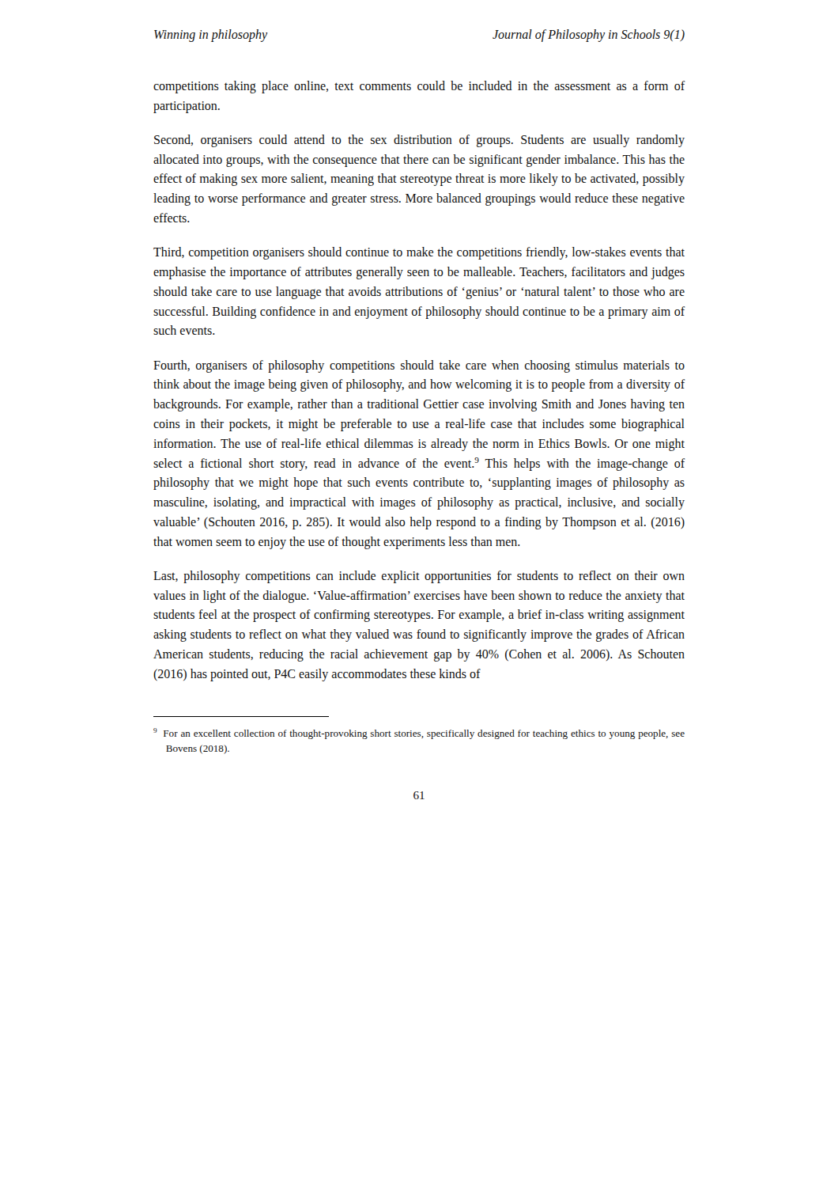Winning in philosophy Journal of Philosophy in Schools 9(1)
competitions taking place online, text comments could be included in the assessment as a form of participation.
Second, organisers could attend to the sex distribution of groups. Students are usually randomly allocated into groups, with the consequence that there can be significant gender imbalance. This has the effect of making sex more salient, meaning that stereotype threat is more likely to be activated, possibly leading to worse performance and greater stress. More balanced groupings would reduce these negative effects.
Third, competition organisers should continue to make the competitions friendly, low-stakes events that emphasise the importance of attributes generally seen to be malleable. Teachers, facilitators and judges should take care to use language that avoids attributions of ‘genius’ or ‘natural talent’ to those who are successful. Building confidence in and enjoyment of philosophy should continue to be a primary aim of such events.
Fourth, organisers of philosophy competitions should take care when choosing stimulus materials to think about the image being given of philosophy, and how welcoming it is to people from a diversity of backgrounds. For example, rather than a traditional Gettier case involving Smith and Jones having ten coins in their pockets, it might be preferable to use a real-life case that includes some biographical information. The use of real-life ethical dilemmas is already the norm in Ethics Bowls. Or one might select a fictional short story, read in advance of the event.9 This helps with the image-change of philosophy that we might hope that such events contribute to, ‘supplanting images of philosophy as masculine, isolating, and impractical with images of philosophy as practical, inclusive, and socially valuable’ (Schouten 2016, p. 285). It would also help respond to a finding by Thompson et al. (2016) that women seem to enjoy the use of thought experiments less than men.
Last, philosophy competitions can include explicit opportunities for students to reflect on their own values in light of the dialogue. ‘Value-affirmation’ exercises have been shown to reduce the anxiety that students feel at the prospect of confirming stereotypes. For example, a brief in-class writing assignment asking students to reflect on what they valued was found to significantly improve the grades of African American students, reducing the racial achievement gap by 40% (Cohen et al. 2006). As Schouten (2016) has pointed out, P4C easily accommodates these kinds of
9 For an excellent collection of thought-provoking short stories, specifically designed for teaching ethics to young people, see Bovens (2018).
61